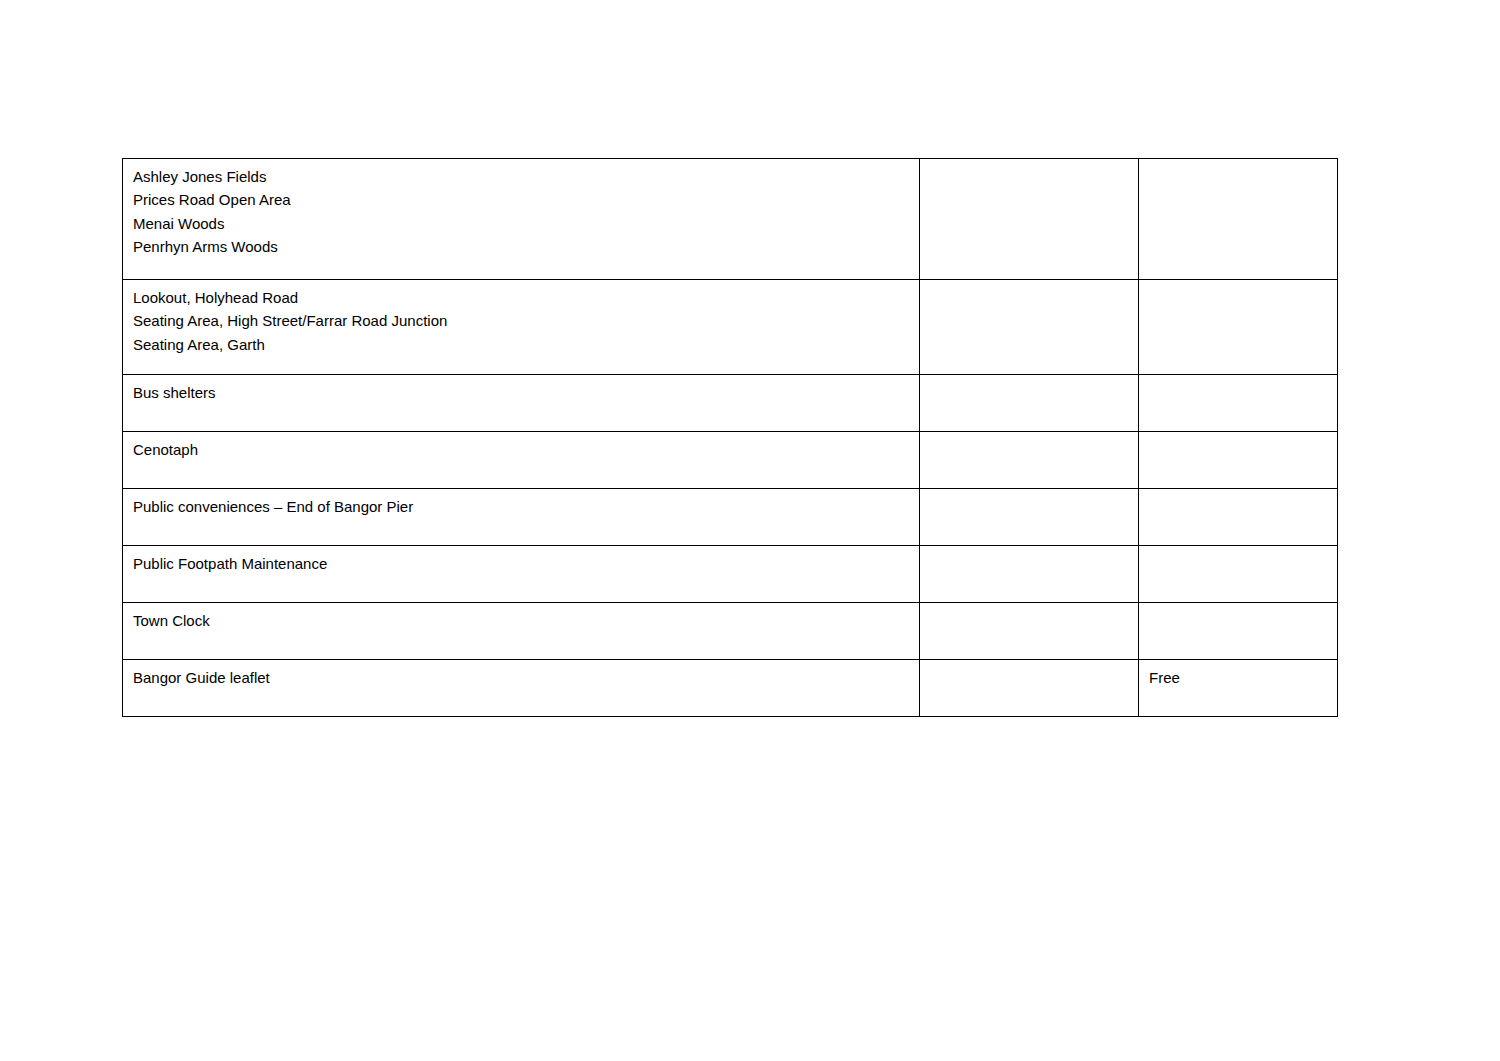| Ashley Jones Fields Prices Road Open Area Menai Woods Penrhyn Arms Woods | | |
| Lookout, Holyhead Road Seating Area, High Street/Farrar Road Junction Seating Area, Garth | | |
| Bus shelters | | |
| Cenotaph | | |
| Public conveniences – End of Bangor Pier | | |
| Public Footpath Maintenance | | |
| Town Clock | | |
| Bangor Guide leaflet | | Free |